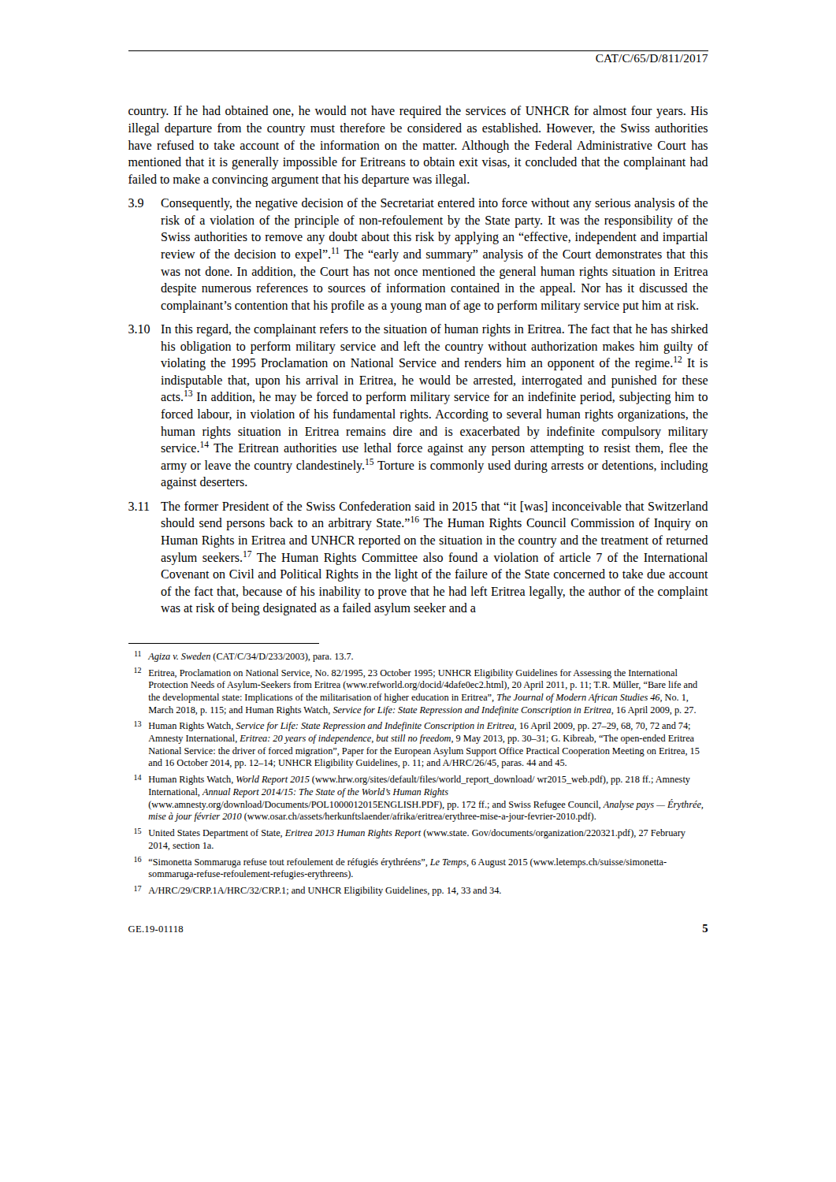CAT/C/65/D/811/2017
country. If he had obtained one, he would not have required the services of UNHCR for almost four years. His illegal departure from the country must therefore be considered as established. However, the Swiss authorities have refused to take account of the information on the matter. Although the Federal Administrative Court has mentioned that it is generally impossible for Eritreans to obtain exit visas, it concluded that the complainant had failed to make a convincing argument that his departure was illegal.
3.9 Consequently, the negative decision of the Secretariat entered into force without any serious analysis of the risk of a violation of the principle of non-refoulement by the State party. It was the responsibility of the Swiss authorities to remove any doubt about this risk by applying an “effective, independent and impartial review of the decision to expel”.11 The “early and summary” analysis of the Court demonstrates that this was not done. In addition, the Court has not once mentioned the general human rights situation in Eritrea despite numerous references to sources of information contained in the appeal. Nor has it discussed the complainant’s contention that his profile as a young man of age to perform military service put him at risk.
3.10 In this regard, the complainant refers to the situation of human rights in Eritrea. The fact that he has shirked his obligation to perform military service and left the country without authorization makes him guilty of violating the 1995 Proclamation on National Service and renders him an opponent of the regime.12 It is indisputable that, upon his arrival in Eritrea, he would be arrested, interrogated and punished for these acts.13 In addition, he may be forced to perform military service for an indefinite period, subjecting him to forced labour, in violation of his fundamental rights. According to several human rights organizations, the human rights situation in Eritrea remains dire and is exacerbated by indefinite compulsory military service.14 The Eritrean authorities use lethal force against any person attempting to resist them, flee the army or leave the country clandestinely.15 Torture is commonly used during arrests or detentions, including against deserters.
3.11 The former President of the Swiss Confederation said in 2015 that “it [was] inconceivable that Switzerland should send persons back to an arbitrary State.”16 The Human Rights Council Commission of Inquiry on Human Rights in Eritrea and UNHCR reported on the situation in the country and the treatment of returned asylum seekers.17 The Human Rights Committee also found a violation of article 7 of the International Covenant on Civil and Political Rights in the light of the failure of the State concerned to take due account of the fact that, because of his inability to prove that he had left Eritrea legally, the author of the complaint was at risk of being designated as a failed asylum seeker and a
11
Agiza v. Sweden (CAT/C/34/D/233/2003), para. 13.7.
12
Eritrea, Proclamation on National Service, No. 82/1995, 23 October 1995; UNHCR Eligibility Guidelines for Assessing the International Protection Needs of Asylum-Seekers from Eritrea (www.refworld.org/docid/4dafe0ec2.html), 20 April 2011, p. 11; T.R. Müller, “Bare life and the developmental state: Implications of the militarisation of higher education in Eritrea”, The Journal of Modern African Studies 46, No. 1, March 2018, p. 115; and Human Rights Watch, Service for Life: State Repression and Indefinite Conscription in Eritrea, 16 April 2009, p. 27.
13
Human Rights Watch, Service for Life: State Repression and Indefinite Conscription in Eritrea, 16 April 2009, pp. 27–29, 68, 70, 72 and 74; Amnesty International, Eritrea: 20 years of independence, but still no freedom, 9 May 2013, pp. 30–31; G. Kibreab, “The open-ended Eritrea National Service: the driver of forced migration”, Paper for the European Asylum Support Office Practical Cooperation Meeting on Eritrea, 15 and 16 October 2014, pp. 12–14; UNHCR Eligibility Guidelines, p. 11; and A/HRC/26/45, paras. 44 and 45.
14
Human Rights Watch, World Report 2015 (www.hrw.org/sites/default/files/world_report_download/ wr2015_web.pdf), pp. 218 ff.; Amnesty International, Annual Report 2014/15: The State of the World’s Human Rights (www.amnesty.org/download/Documents/POL1000012015ENGLISH.PDF), pp. 172 ff.; and Swiss Refugee Council, Analyse pays — Érythrée, mise à jour février 2010 (www.osar.ch/assets/herkunftslaender/afrika/eritrea/erythree-mise-a-jour-fevrier-2010.pdf).
15
United States Department of State, Eritrea 2013 Human Rights Report (www.state. Gov/documents/organization/220321.pdf), 27 February 2014, section 1a.
16
“Simonetta Sommaruga refuse tout refoulement de réfugiés érythréens”, Le Temps, 6 August 2015 (www.letemps.ch/suisse/simonetta-sommaruga-refuse-refoulement-refugies-erythreens).
17
A/HRC/29/CRP.1A/HRC/32/CRP.1; and UNHCR Eligibility Guidelines, pp. 14, 33 and 34.
GE.19-01118 5